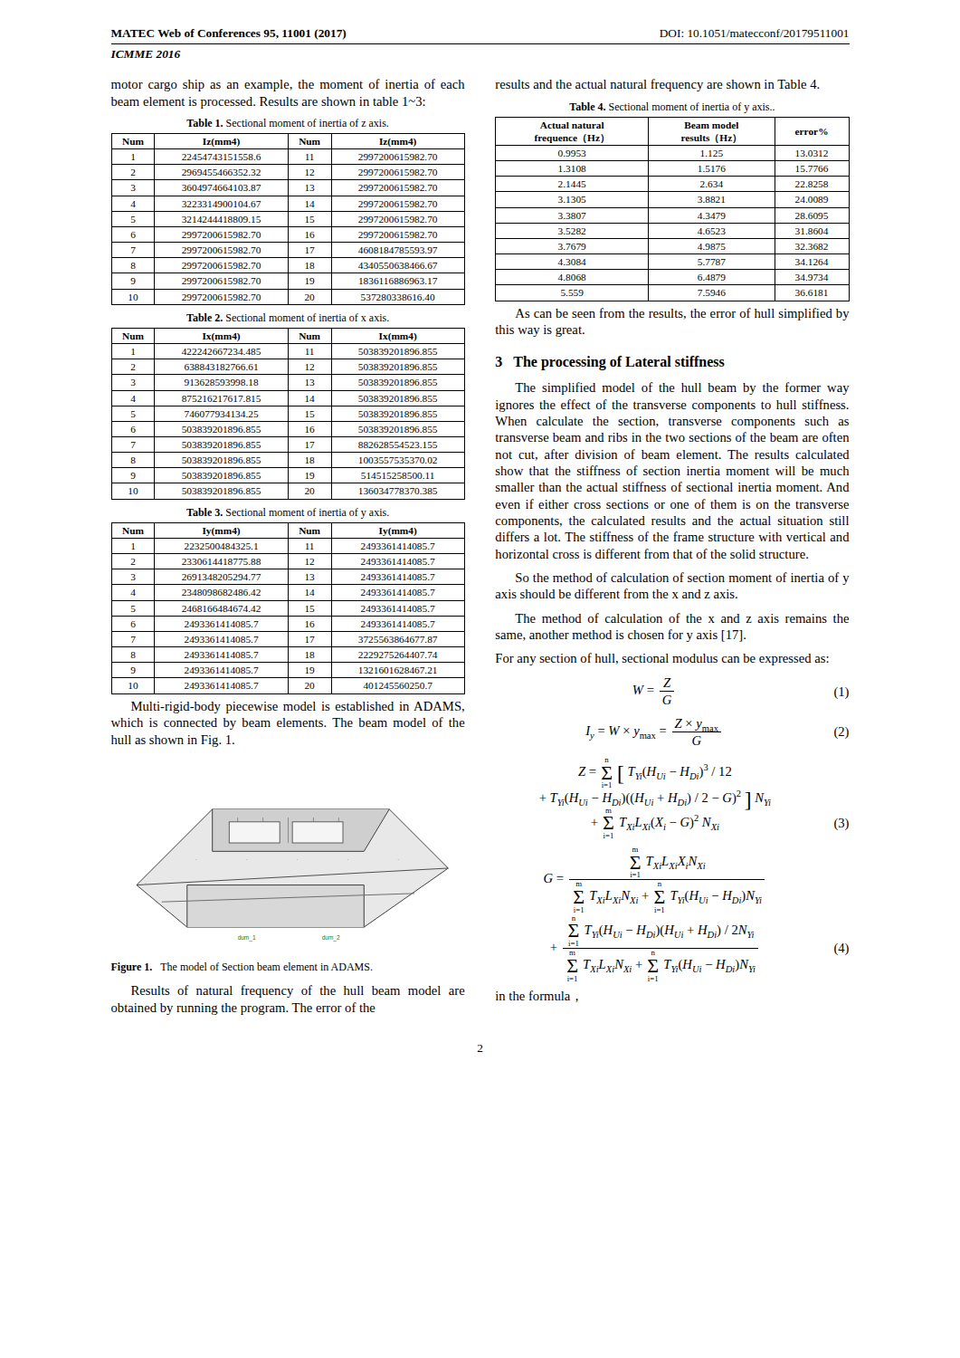MATEC Web of Conferences 95, 11001 (2017)
DOI: 10.1051/matecconf/20179511001
ICMME 2016
motor cargo ship as an example, the moment of inertia of each beam element is processed. Results are shown in table 1~3:
Table 1. Sectional moment of inertia of z axis.
| Num | Iz(mm4) | Num | Iz(mm4) |
| --- | --- | --- | --- |
| 1 | 22454743151558.6 | 11 | 2997200615982.70 |
| 2 | 2969455466352.32 | 12 | 2997200615982.70 |
| 3 | 3604974664103.87 | 13 | 2997200615982.70 |
| 4 | 3223314900104.67 | 14 | 2997200615982.70 |
| 5 | 3214244418809.15 | 15 | 2997200615982.70 |
| 6 | 2997200615982.70 | 16 | 2997200615982.70 |
| 7 | 2997200615982.70 | 17 | 4608184785593.97 |
| 8 | 2997200615982.70 | 18 | 4340550638466.67 |
| 9 | 2997200615982.70 | 19 | 1836116886963.17 |
| 10 | 2997200615982.70 | 20 | 537280338616.40 |
Table 2. Sectional moment of inertia of x axis.
| Num | Ix(mm4) | Num | Ix(mm4) |
| --- | --- | --- | --- |
| 1 | 422242667234.485 | 11 | 503839201896.855 |
| 2 | 638843182766.61 | 12 | 503839201896.855 |
| 3 | 913628593998.18 | 13 | 503839201896.855 |
| 4 | 875216217617.815 | 14 | 503839201896.855 |
| 5 | 746077934134.25 | 15 | 503839201896.855 |
| 6 | 503839201896.855 | 16 | 503839201896.855 |
| 7 | 503839201896.855 | 17 | 882628554523.155 |
| 8 | 503839201896.855 | 18 | 1003557535370.02 |
| 9 | 503839201896.855 | 19 | 514515258500.11 |
| 10 | 503839201896.855 | 20 | 136034778370.385 |
Table 3. Sectional moment of inertia of y axis.
| Num | Iy(mm4) | Num | Iy(mm4) |
| --- | --- | --- | --- |
| 1 | 2232500484325.1 | 11 | 2493361414085.7 |
| 2 | 2330614418775.88 | 12 | 2493361414085.7 |
| 3 | 2691348205294.77 | 13 | 2493361414085.7 |
| 4 | 2348098682486.42 | 14 | 2493361414085.7 |
| 5 | 2468166484674.42 | 15 | 2493361414085.7 |
| 6 | 2493361414085.7 | 16 | 2493361414085.7 |
| 7 | 2493361414085.7 | 17 | 3725563864677.87 |
| 8 | 2493361414085.7 | 18 | 2229275264407.74 |
| 9 | 2493361414085.7 | 19 | 1321601628467.21 |
| 10 | 2493361414085.7 | 20 | 401245560250.7 |
Multi-rigid-body piecewise model is established in ADAMS, which is connected by beam elements. The beam model of the hull as shown in Fig. 1.
Figure 1. The model of Section beam element in ADAMS.
Results of natural frequency of the hull beam model are obtained by running the program. The error of the
results and the actual natural frequency are shown in Table 4.
Table 4. Sectional moment of inertia of y axis..
| Actual natural frequence（Hz） | Beam model results（Hz） | error% |
| --- | --- | --- |
| 0.9953 | 1.125 | 13.0312 |
| 1.3108 | 1.5176 | 15.7766 |
| 2.1445 | 2.634 | 22.8258 |
| 3.1305 | 3.8821 | 24.0089 |
| 3.3807 | 4.3479 | 28.6095 |
| 3.5282 | 4.6523 | 31.8604 |
| 3.7679 | 4.9875 | 32.3682 |
| 4.3084 | 5.7787 | 34.1264 |
| 4.8068 | 6.4879 | 34.9734 |
| 5.559 | 7.5946 | 36.6181 |
As can be seen from the results, the error of hull simplified by this way is great.
3 The processing of Lateral stiffness
The simplified model of the hull beam by the former way ignores the effect of the transverse components to hull stiffness. When calculate the section, transverse components such as transverse beam and ribs in the two sections of the beam are often not cut, after division of beam element. The results calculated show that the stiffness of section inertia moment will be much smaller than the actual stiffness of sectional inertia moment. And even if either cross sections or one of them is on the transverse components, the calculated results and the actual situation still differs a lot. The stiffness of the frame structure with vertical and horizontal cross is different from that of the solid structure.
So the method of calculation of section moment of inertia of y axis should be different from the x and z axis.
The method of calculation of the x and z axis remains the same, another method is chosen for y axis [17].
For any section of hull, sectional modulus can be expressed as:
W = ZG
(1)
Iy = W × ymax = Z × ymax G
(2)
Z = nΣi=1 [ TYi(HUi − HDi)3 / 12
+ TYi(HUi − HDi)((HUi + HDi) / 2 − G)2 ] NYi
+ mΣi=1 TXi LXi(Xi − G)2 NXi
(3)
G = mΣi=1 TXi LXi Xi NXi mΣi=1 TXi LXi NXi + nΣi=1 TYi(HUi − HDi)NYi
+ nΣi=1 TYi(HUi − HDi)(HUi + HDi) / 2NYi mΣi=1 TXi LXi NXi + nΣi=1 TYi(HUi − HDi)NYi
(4)
in the formula，
2